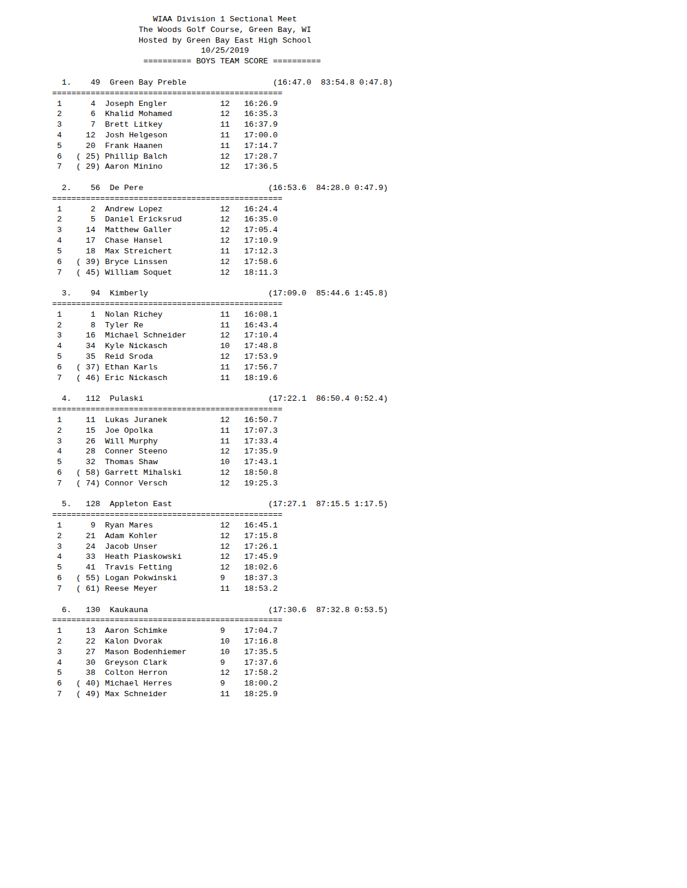WIAA Division 1 Sectional Meet
                   The Woods Golf Course, Green Bay, WI
                   Hosted by Green Bay East High School
                                10/25/2019
                    ========== BOYS TEAM SCORE ==========

   1.    49  Green Bay Preble                  (16:47.0  83:54.8 0:47.8)
 ================================================
  1      4  Joseph Engler           12   16:26.9
  2      6  Khalid Mohamed          12   16:35.3
  3      7  Brett Litkey            11   16:37.9
  4     12  Josh Helgeson           11   17:00.0
  5     20  Frank Haanen            11   17:14.7
  6   ( 25) Phillip Balch           12   17:28.7
  7   ( 29) Aaron Minino            12   17:36.5

   2.    56  De Pere                          (16:53.6  84:28.0 0:47.9)
 ================================================
  1      2  Andrew Lopez            12   16:24.4
  2      5  Daniel Ericksrud        12   16:35.0
  3     14  Matthew Galler          12   17:05.4
  4     17  Chase Hansel            12   17:10.9
  5     18  Max Streichert          11   17:12.3
  6   ( 39) Bryce Linssen           12   17:58.6
  7   ( 45) William Soquet          12   18:11.3

   3.    94  Kimberly                         (17:09.0  85:44.6 1:45.8)
 ================================================
  1      1  Nolan Richey            11   16:08.1
  2      8  Tyler Re                11   16:43.4
  3     16  Michael Schneider       12   17:10.4
  4     34  Kyle Nickasch           10   17:48.8
  5     35  Reid Sroda              12   17:53.9
  6   ( 37) Ethan Karls             11   17:56.7
  7   ( 46) Eric Nickasch           11   18:19.6

   4.   112  Pulaski                          (17:22.1  86:50.4 0:52.4)
 ================================================
  1     11  Lukas Juranek           12   16:50.7
  2     15  Joe Opolka              11   17:07.3
  3     26  Will Murphy             11   17:33.4
  4     28  Conner Steeno           12   17:35.9
  5     32  Thomas Shaw             10   17:43.1
  6   ( 58) Garrett Mihalski        12   18:50.8
  7   ( 74) Connor Versch           12   19:25.3

   5.   128  Appleton East                    (17:27.1  87:15.5 1:17.5)
 ================================================
  1      9  Ryan Mares              12   16:45.1
  2     21  Adam Kohler             12   17:15.8
  3     24  Jacob Unser             12   17:26.1
  4     33  Heath Piaskowski        12   17:45.9
  5     41  Travis Fetting          12   18:02.6
  6   ( 55) Logan Pokwinski         9    18:37.3
  7   ( 61) Reese Meyer             11   18:53.2

   6.   130  Kaukauna                         (17:30.6  87:32.8 0:53.5)
 ================================================
  1     13  Aaron Schimke           9    17:04.7
  2     22  Kalon Dvorak            10   17:16.8
  3     27  Mason Bodenhiemer       10   17:35.5
  4     30  Greyson Clark           9    17:37.6
  5     38  Colton Herron           12   17:58.2
  6   ( 40) Michael Herres          9    18:00.2
  7   ( 49) Max Schneider           11   18:25.9